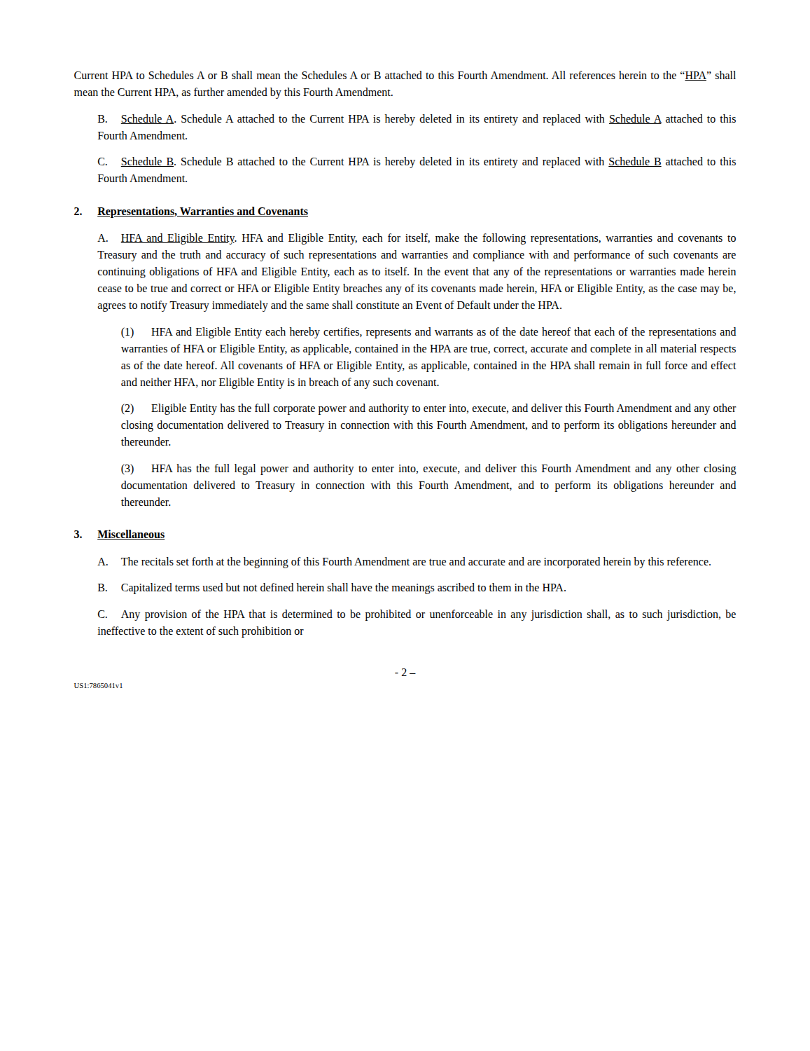Current HPA to Schedules A or B shall mean the Schedules A or B attached to this Fourth Amendment. All references herein to the “HPA” shall mean the Current HPA, as further amended by this Fourth Amendment.
B. Schedule A. Schedule A attached to the Current HPA is hereby deleted in its entirety and replaced with Schedule A attached to this Fourth Amendment.
C. Schedule B. Schedule B attached to the Current HPA is hereby deleted in its entirety and replaced with Schedule B attached to this Fourth Amendment.
2. Representations, Warranties and Covenants
A. HFA and Eligible Entity. HFA and Eligible Entity, each for itself, make the following representations, warranties and covenants to Treasury and the truth and accuracy of such representations and warranties and compliance with and performance of such covenants are continuing obligations of HFA and Eligible Entity, each as to itself. In the event that any of the representations or warranties made herein cease to be true and correct or HFA or Eligible Entity breaches any of its covenants made herein, HFA or Eligible Entity, as the case may be, agrees to notify Treasury immediately and the same shall constitute an Event of Default under the HPA.
(1) HFA and Eligible Entity each hereby certifies, represents and warrants as of the date hereof that each of the representations and warranties of HFA or Eligible Entity, as applicable, contained in the HPA are true, correct, accurate and complete in all material respects as of the date hereof. All covenants of HFA or Eligible Entity, as applicable, contained in the HPA shall remain in full force and effect and neither HFA, nor Eligible Entity is in breach of any such covenant.
(2) Eligible Entity has the full corporate power and authority to enter into, execute, and deliver this Fourth Amendment and any other closing documentation delivered to Treasury in connection with this Fourth Amendment, and to perform its obligations hereunder and thereunder.
(3) HFA has the full legal power and authority to enter into, execute, and deliver this Fourth Amendment and any other closing documentation delivered to Treasury in connection with this Fourth Amendment, and to perform its obligations hereunder and thereunder.
3. Miscellaneous
A. The recitals set forth at the beginning of this Fourth Amendment are true and accurate and are incorporated herein by this reference.
B. Capitalized terms used but not defined herein shall have the meanings ascribed to them in the HPA.
C. Any provision of the HPA that is determined to be prohibited or unenforceable in any jurisdiction shall, as to such jurisdiction, be ineffective to the extent of such prohibition or
- 2 –
US1:7865041v1